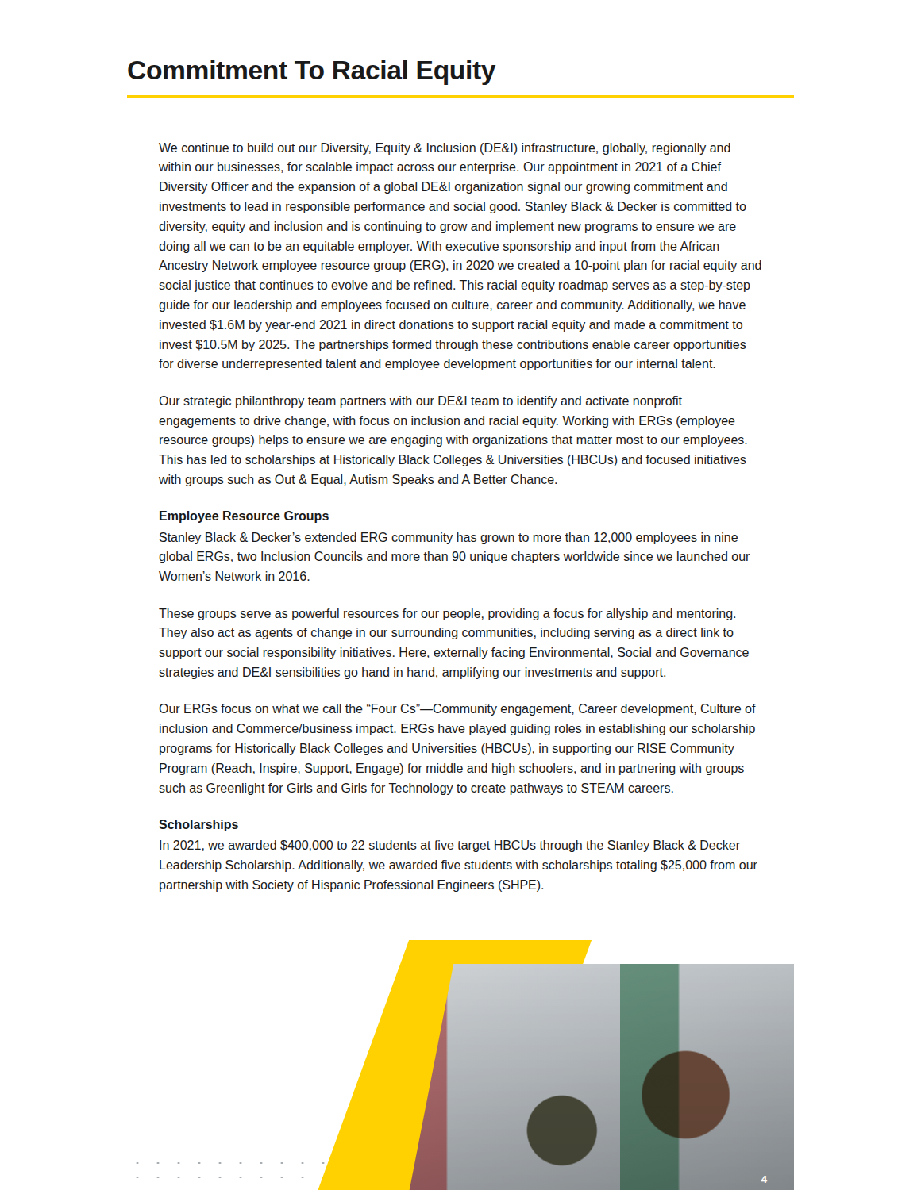Commitment To Racial Equity
We continue to build out our Diversity, Equity & Inclusion (DE&I) infrastructure, globally, regionally and within our businesses, for scalable impact across our enterprise. Our appointment in 2021 of a Chief Diversity Officer and the expansion of a global DE&I organization signal our growing commitment and investments to lead in responsible performance and social good. Stanley Black & Decker is committed to diversity, equity and inclusion and is continuing to grow and implement new programs to ensure we are doing all we can to be an equitable employer. With executive sponsorship and input from the African Ancestry Network employee resource group (ERG), in 2020 we created a 10-point plan for racial equity and social justice that continues to evolve and be refined. This racial equity roadmap serves as a step-by-step guide for our leadership and employees focused on culture, career and community. Additionally, we have invested $1.6M by year-end 2021 in direct donations to support racial equity and made a commitment to invest $10.5M by 2025. The partnerships formed through these contributions enable career opportunities for diverse underrepresented talent and employee development opportunities for our internal talent.
Our strategic philanthropy team partners with our DE&I team to identify and activate nonprofit engagements to drive change, with focus on inclusion and racial equity. Working with ERGs (employee resource groups) helps to ensure we are engaging with organizations that matter most to our employees. This has led to scholarships at Historically Black Colleges & Universities (HBCUs) and focused initiatives with groups such as Out & Equal, Autism Speaks and A Better Chance.
Employee Resource Groups
Stanley Black & Decker’s extended ERG community has grown to more than 12,000 employees in nine global ERGs, two Inclusion Councils and more than 90 unique chapters worldwide since we launched our Women’s Network in 2016.
These groups serve as powerful resources for our people, providing a focus for allyship and mentoring. They also act as agents of change in our surrounding communities, including serving as a direct link to support our social responsibility initiatives. Here, externally facing Environmental, Social and Governance strategies and DE&I sensibilities go hand in hand, amplifying our investments and support.
Our ERGs focus on what we call the “Four Cs”—Community engagement, Career development, Culture of inclusion and Commerce/business impact. ERGs have played guiding roles in establishing our scholarship programs for Historically Black Colleges and Universities (HBCUs), in supporting our RISE Community Program (Reach, Inspire, Support, Engage) for middle and high schoolers, and in partnering with groups such as Greenlight for Girls and Girls for Technology to create pathways to STEAM careers.
Scholarships
In 2021, we awarded $400,000 to 22 students at five target HBCUs through the Stanley Black & Decker Leadership Scholarship. Additionally, we awarded five students with scholarships totaling $25,000 from our partnership with Society of Hispanic Professional Engineers (SHPE).
4